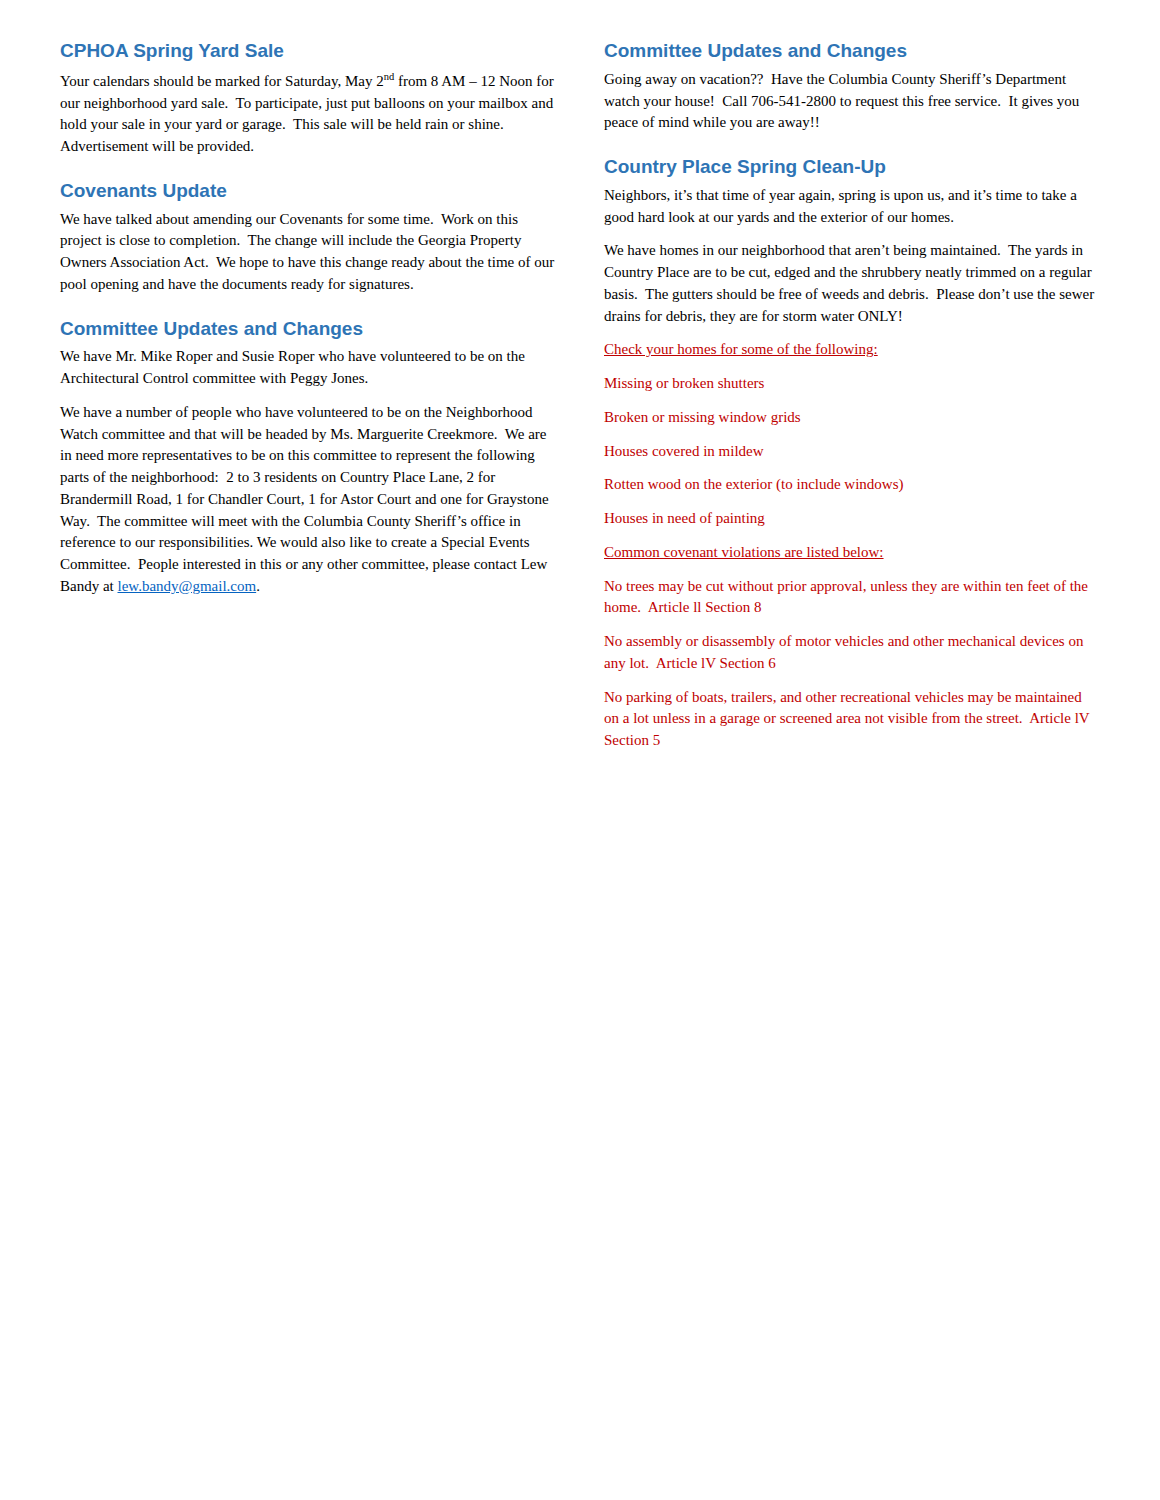CPHOA Spring Yard Sale
Your calendars should be marked for Saturday, May 2nd from 8 AM – 12 Noon for our neighborhood yard sale. To participate, just put balloons on your mailbox and hold your sale in your yard or garage. This sale will be held rain or shine. Advertisement will be provided.
Covenants Update
We have talked about amending our Covenants for some time. Work on this project is close to completion. The change will include the Georgia Property Owners Association Act. We hope to have this change ready about the time of our pool opening and have the documents ready for signatures.
Committee Updates and Changes
We have Mr. Mike Roper and Susie Roper who have volunteered to be on the Architectural Control committee with Peggy Jones.
We have a number of people who have volunteered to be on the Neighborhood Watch committee and that will be headed by Ms. Marguerite Creekmore. We are in need more representatives to be on this committee to represent the following parts of the neighborhood: 2 to 3 residents on Country Place Lane, 2 for Brandermill Road, 1 for Chandler Court, 1 for Astor Court and one for Graystone Way. The committee will meet with the Columbia County Sheriff’s office in reference to our responsibilities. We would also like to create a Special Events Committee. People interested in this or any other committee, please contact Lew Bandy at lew.bandy@gmail.com.
Committee Updates and Changes
Going away on vacation?? Have the Columbia County Sheriff’s Department watch your house! Call 706-541-2800 to request this free service. It gives you peace of mind while you are away!!
Country Place Spring Clean-Up
Neighbors, it’s that time of year again, spring is upon us, and it’s time to take a good hard look at our yards and the exterior of our homes.
We have homes in our neighborhood that aren’t being maintained. The yards in Country Place are to be cut, edged and the shrubbery neatly trimmed on a regular basis. The gutters should be free of weeds and debris. Please don’t use the sewer drains for debris, they are for storm water ONLY!
Check your homes for some of the following:
Missing or broken shutters
Broken or missing window grids
Houses covered in mildew
Rotten wood on the exterior (to include windows)
Houses in need of painting
Common covenant violations are listed below:
No trees may be cut without prior approval, unless they are within ten feet of the home. Article ll Section 8
No assembly or disassembly of motor vehicles and other mechanical devices on any lot. Article lV Section 6
No parking of boats, trailers, and other recreational vehicles may be maintained on a lot unless in a garage or screened area not visible from the street. Article lV Section 5